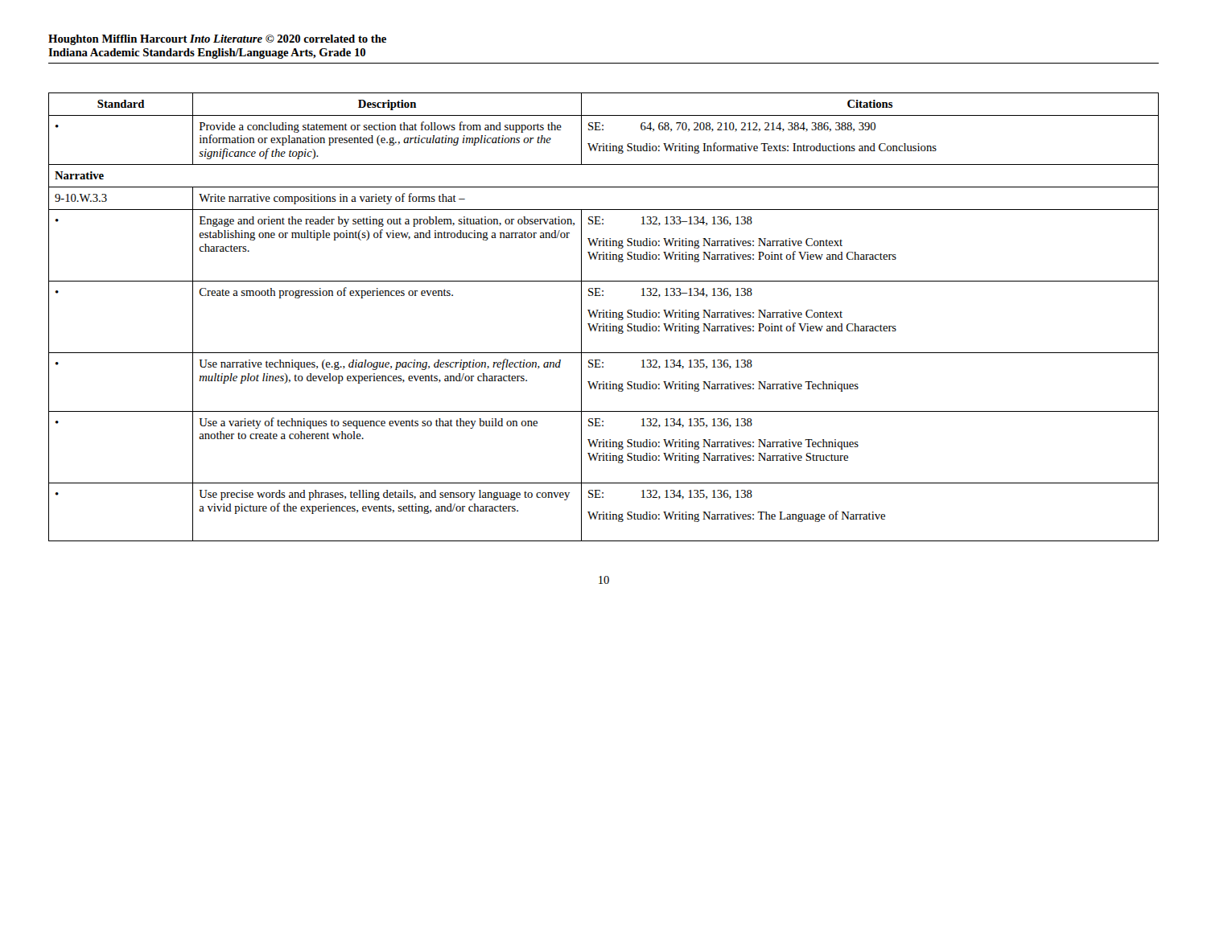Houghton Mifflin Harcourt Into Literature © 2020 correlated to the Indiana Academic Standards English/Language Arts, Grade 10
| Standard | Description | Citations |
| --- | --- | --- |
| • | Provide a concluding statement or section that follows from and supports the information or explanation presented (e.g ., articulating implications or the significance of the topic ). | SE: 64, 68, 70, 208, 210, 212, 214, 384, 386, 388, 390 Writing Studio: Writing Informative Texts: Introductions and Conclusions |
| Narrative |
| 9-10.W.3.3 | Write narrative compositions in a variety of forms that – |
| • | Engage and orient the reader by setting out a problem, situation, or observation, establishing one or multiple point(s) of view, and introducing a narrator and/or characters. | SE: 132, 133–134, 136, 138 Writing Studio: Writing Narratives: Narrative Context Writing Studio: Writing Narratives: Point of View and Characters |
| • | Create a smooth progression of experiences or events. | SE: 132, 133–134, 136, 138 Writing Studio: Writing Narratives: Narrative Context Writing Studio: Writing Narratives: Point of View and Characters |
| • | Use narrative techniques, (e.g., dialogue, pacing, description, reflection, and multiple plot lines ), to develop experiences, events, and/or characters. | SE: 132, 134, 135, 136, 138 Writing Studio: Writing Narratives: Narrative Techniques |
| • | Use a variety of techniques to sequence events so that they build on one another to create a coherent whole. | SE: 132, 134, 135, 136, 138 Writing Studio: Writing Narratives: Narrative Techniques Writing Studio: Writing Narratives: Narrative Structure |
| • | Use precise words and phrases, telling details, and sensory language to convey a vivid picture of the experiences, events, setting, and/or characters. | SE: 132, 134, 135, 136, 138 Writing Studio: Writing Narratives: The Language of Narrative |
10